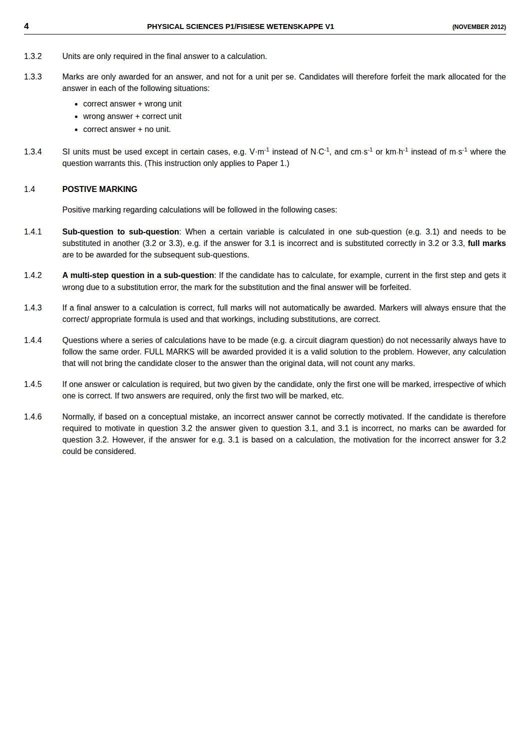4 PHYSICAL SCIENCES P1/FISIESE WETENSKAPPE V1 (NOVEMBER 2012)
1.3.2
Units are only required in the final answer to a calculation.
1.3.3
Marks are only awarded for an answer, and not for a unit per se. Candidates will therefore forfeit the mark allocated for the answer in each of the following situations:
correct answer + wrong unit
wrong answer + correct unit
correct answer + no unit.
1.3.4
SI units must be used except in certain cases, e.g. V·m-1 instead of N·C-1, and cm·s-1 or km·h-1 instead of m·s-1 where the question warrants this. (This instruction only applies to Paper 1.)
1.4
POSTIVE MARKING
Positive marking regarding calculations will be followed in the following cases:
1.4.1
Sub-question to sub-question: When a certain variable is calculated in one sub-question (e.g. 3.1) and needs to be substituted in another (3.2 or 3.3), e.g. if the answer for 3.1 is incorrect and is substituted correctly in 3.2 or 3.3, full marks are to be awarded for the subsequent sub-questions.
1.4.2
A multi-step question in a sub-question: If the candidate has to calculate, for example, current in the first step and gets it wrong due to a substitution error, the mark for the substitution and the final answer will be forfeited.
1.4.3
If a final answer to a calculation is correct, full marks will not automatically be awarded. Markers will always ensure that the correct/ appropriate formula is used and that workings, including substitutions, are correct.
1.4.4
Questions where a series of calculations have to be made (e.g. a circuit diagram question) do not necessarily always have to follow the same order. FULL MARKS will be awarded provided it is a valid solution to the problem. However, any calculation that will not bring the candidate closer to the answer than the original data, will not count any marks.
1.4.5
If one answer or calculation is required, but two given by the candidate, only the first one will be marked, irrespective of which one is correct. If two answers are required, only the first two will be marked, etc.
1.4.6
Normally, if based on a conceptual mistake, an incorrect answer cannot be correctly motivated. If the candidate is therefore required to motivate in question 3.2 the answer given to question 3.1, and 3.1 is incorrect, no marks can be awarded for question 3.2. However, if the answer for e.g. 3.1 is based on a calculation, the motivation for the incorrect answer for 3.2 could be considered.